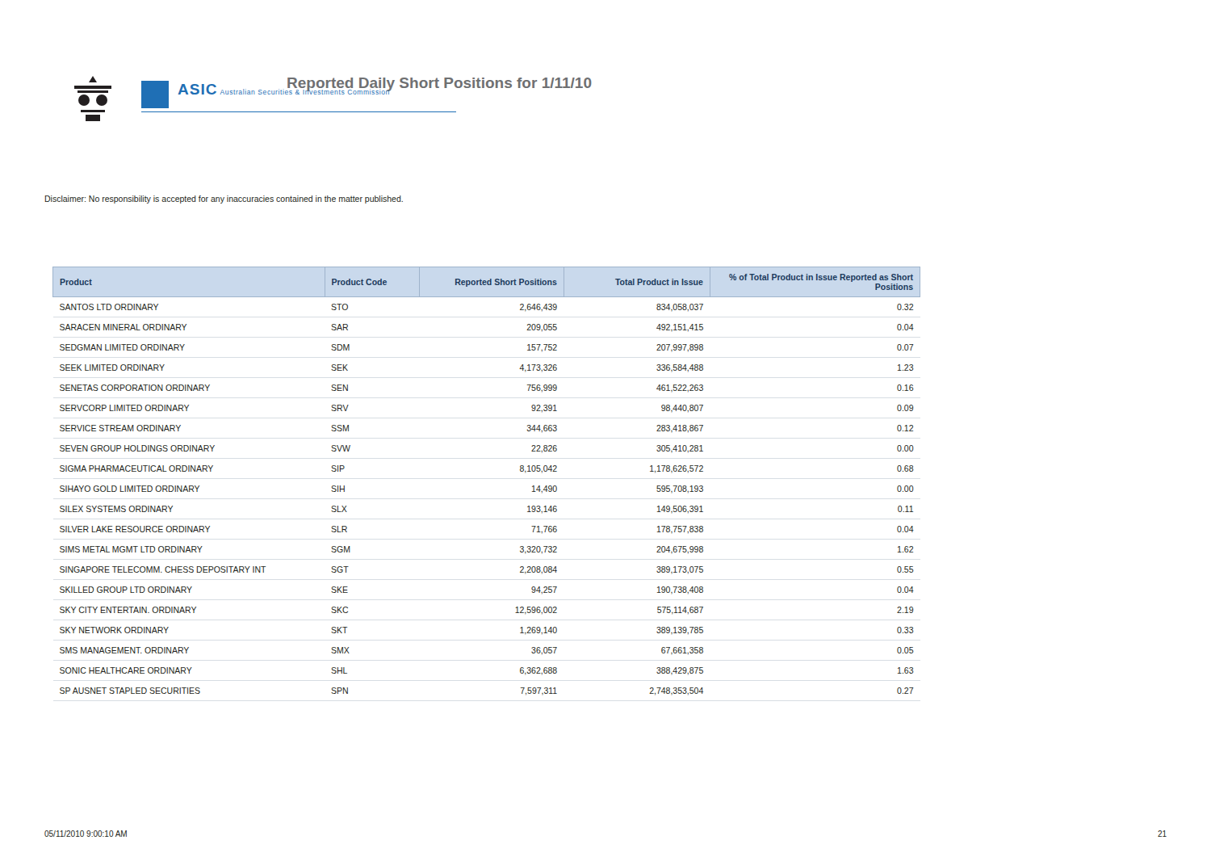ASIC Australian Securities & Investments Commission
Reported Daily Short Positions for 1/11/10
Disclaimer: No responsibility is accepted for any inaccuracies contained in the matter published.
| Product | Product Code | Reported Short Positions | Total Product in Issue | % of Total Product in Issue Reported as Short Positions |
| --- | --- | --- | --- | --- |
| SANTOS LTD ORDINARY | STO | 2,646,439 | 834,058,037 | 0.32 |
| SARACEN MINERAL ORDINARY | SAR | 209,055 | 492,151,415 | 0.04 |
| SEDGMAN LIMITED ORDINARY | SDM | 157,752 | 207,997,898 | 0.07 |
| SEEK LIMITED ORDINARY | SEK | 4,173,326 | 336,584,488 | 1.23 |
| SENETAS CORPORATION ORDINARY | SEN | 756,999 | 461,522,263 | 0.16 |
| SERVCORP LIMITED ORDINARY | SRV | 92,391 | 98,440,807 | 0.09 |
| SERVICE STREAM ORDINARY | SSM | 344,663 | 283,418,867 | 0.12 |
| SEVEN GROUP HOLDINGS ORDINARY | SVW | 22,826 | 305,410,281 | 0.00 |
| SIGMA PHARMACEUTICAL ORDINARY | SIP | 8,105,042 | 1,178,626,572 | 0.68 |
| SIHAYO GOLD LIMITED ORDINARY | SIH | 14,490 | 595,708,193 | 0.00 |
| SILEX SYSTEMS ORDINARY | SLX | 193,146 | 149,506,391 | 0.11 |
| SILVER LAKE RESOURCE ORDINARY | SLR | 71,766 | 178,757,838 | 0.04 |
| SIMS METAL MGMT LTD ORDINARY | SGM | 3,320,732 | 204,675,998 | 1.62 |
| SINGAPORE TELECOMM. CHESS DEPOSITARY INT | SGT | 2,208,084 | 389,173,075 | 0.55 |
| SKILLED GROUP LTD ORDINARY | SKE | 94,257 | 190,738,408 | 0.04 |
| SKY CITY ENTERTAIN. ORDINARY | SKC | 12,596,002 | 575,114,687 | 2.19 |
| SKY NETWORK ORDINARY | SKT | 1,269,140 | 389,139,785 | 0.33 |
| SMS MANAGEMENT. ORDINARY | SMX | 36,057 | 67,661,358 | 0.05 |
| SONIC HEALTHCARE ORDINARY | SHL | 6,362,688 | 388,429,875 | 1.63 |
| SP AUSNET STAPLED SECURITIES | SPN | 7,597,311 | 2,748,353,504 | 0.27 |
05/11/2010 9:00:10 AM 21